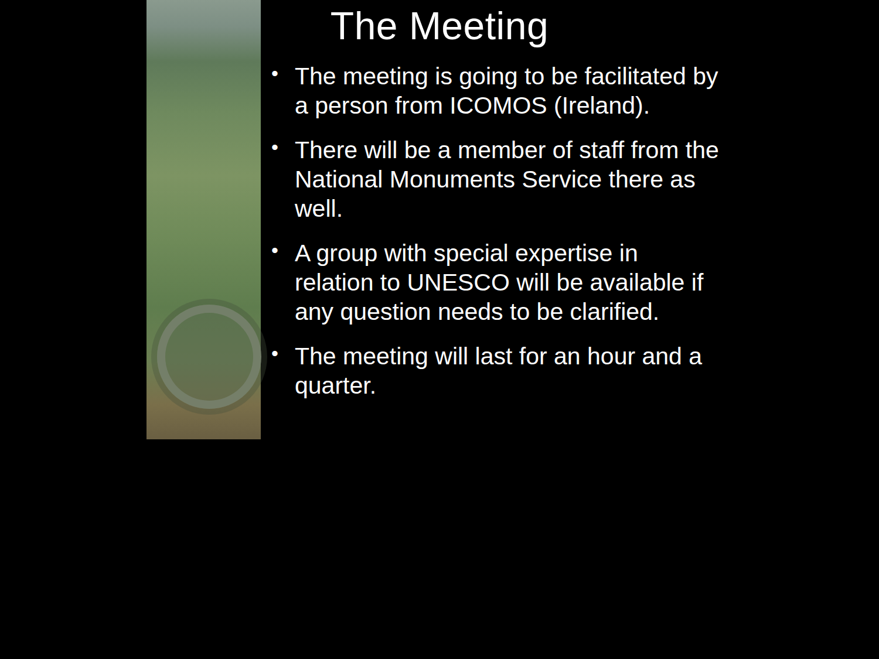The Meeting
The meeting is going to be facilitated by a person from ICOMOS (Ireland).
There will be a member of staff from the National Monuments Service there as well.
A group with special expertise in relation to UNESCO will be available if any question needs to be clarified.
The meeting will last for an hour and a quarter.